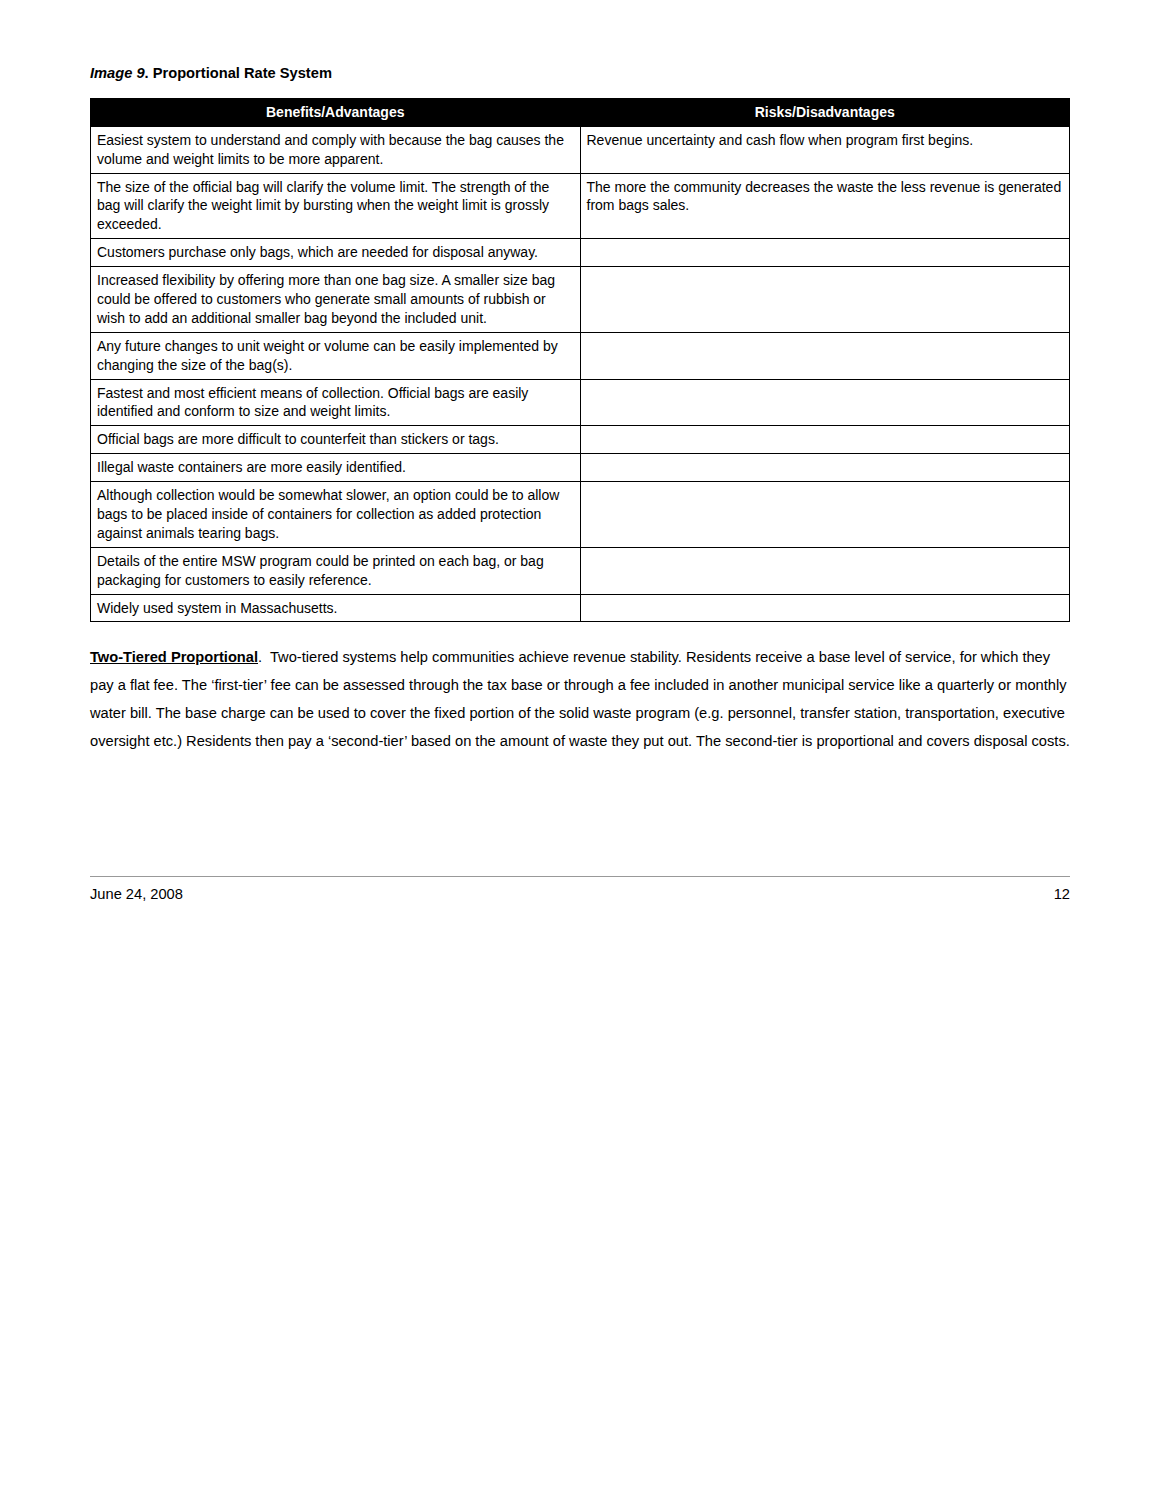Image 9. Proportional Rate System
| Benefits/Advantages | Risks/Disadvantages |
| --- | --- |
| Easiest system to understand and comply with because the bag causes the volume and weight limits to be more apparent. | Revenue uncertainty and cash flow when program first begins. |
| The size of the official bag will clarify the volume limit. The strength of the bag will clarify the weight limit by bursting when the weight limit is grossly exceeded. | The more the community decreases the waste the less revenue is generated from bags sales. |
| Customers purchase only bags, which are needed for disposal anyway. | |
| Increased flexibility by offering more than one bag size. A smaller size bag could be offered to customers who generate small amounts of rubbish or wish to add an additional smaller bag beyond the included unit. | |
| Any future changes to unit weight or volume can be easily implemented by changing the size of the bag(s). | |
| Fastest and most efficient means of collection. Official bags are easily identified and conform to size and weight limits. | |
| Official bags are more difficult to counterfeit than stickers or tags. | |
| Illegal waste containers are more easily identified. | |
| Although collection would be somewhat slower, an option could be to allow bags to be placed inside of containers for collection as added protection against animals tearing bags. | |
| Details of the entire MSW program could be printed on each bag, or bag packaging for customers to easily reference. | |
| Widely used system in Massachusetts. | |
Two-Tiered Proportional. Two-tiered systems help communities achieve revenue stability. Residents receive a base level of service, for which they pay a flat fee. The ‘first-tier’ fee can be assessed through the tax base or through a fee included in another municipal service like a quarterly or monthly water bill. The base charge can be used to cover the fixed portion of the solid waste program (e.g. personnel, transfer station, transportation, executive oversight etc.) Residents then pay a ‘second-tier’ based on the amount of waste they put out. The second-tier is proportional and covers disposal costs.
June 24, 2008 12